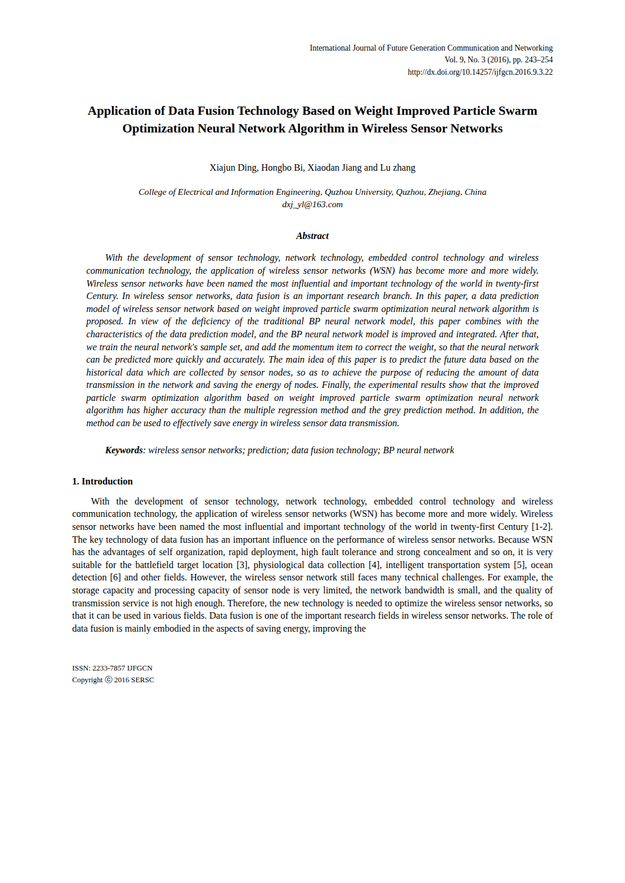International Journal of Future Generation Communication and Networking
Vol. 9, No. 3 (2016), pp. 243–254
http://dx.doi.org/10.14257/ijfgcn.2016.9.3.22
Application of Data Fusion Technology Based on Weight Improved Particle Swarm Optimization Neural Network Algorithm in Wireless Sensor Networks
Xiajun Ding, Hongbo Bi, Xiaodan Jiang and Lu zhang
College of Electrical and Information Engineering, Quzhou University, Quzhou, Zhejiang, China
dxj_yl@163.com
Abstract
With the development of sensor technology, network technology, embedded control technology and wireless communication technology, the application of wireless sensor networks (WSN) has become more and more widely. Wireless sensor networks have been named the most influential and important technology of the world in twenty-first Century. In wireless sensor networks, data fusion is an important research branch. In this paper, a data prediction model of wireless sensor network based on weight improved particle swarm optimization neural network algorithm is proposed. In view of the deficiency of the traditional BP neural network model, this paper combines with the characteristics of the data prediction model, and the BP neural network model is improved and integrated. After that, we train the neural network's sample set, and add the momentum item to correct the weight, so that the neural network can be predicted more quickly and accurately. The main idea of this paper is to predict the future data based on the historical data which are collected by sensor nodes, so as to achieve the purpose of reducing the amount of data transmission in the network and saving the energy of nodes. Finally, the experimental results show that the improved particle swarm optimization algorithm based on weight improved particle swarm optimization neural network algorithm has higher accuracy than the multiple regression method and the grey prediction method. In addition, the method can be used to effectively save energy in wireless sensor data transmission.
Keywords: wireless sensor networks; prediction; data fusion technology; BP neural network
1. Introduction
With the development of sensor technology, network technology, embedded control technology and wireless communication technology, the application of wireless sensor networks (WSN) has become more and more widely. Wireless sensor networks have been named the most influential and important technology of the world in twenty-first Century [1-2]. The key technology of data fusion has an important influence on the performance of wireless sensor networks. Because WSN has the advantages of self organization, rapid deployment, high fault tolerance and strong concealment and so on, it is very suitable for the battlefield target location [3], physiological data collection [4], intelligent transportation system [5], ocean detection [6] and other fields. However, the wireless sensor network still faces many technical challenges. For example, the storage capacity and processing capacity of sensor node is very limited, the network bandwidth is small, and the quality of transmission service is not high enough. Therefore, the new technology is needed to optimize the wireless sensor networks, so that it can be used in various fields. Data fusion is one of the important research fields in wireless sensor networks. The role of data fusion is mainly embodied in the aspects of saving energy, improving the
ISSN: 2233-7857 IJFGCN
Copyright ⓒ 2016 SERSC